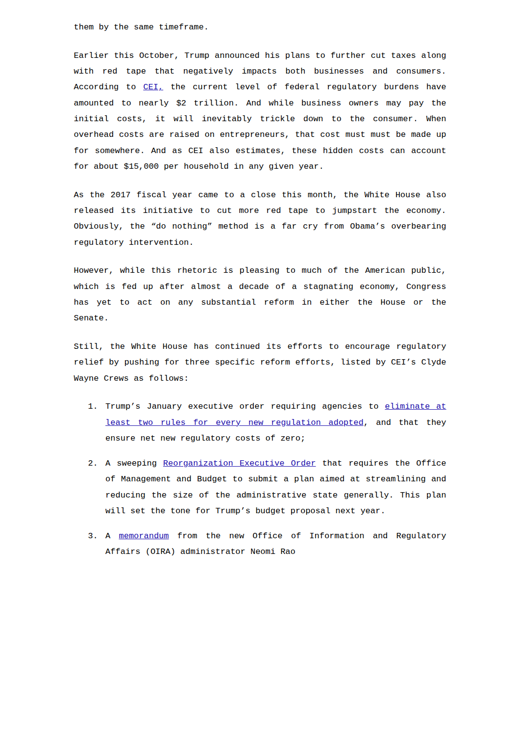them by the same timeframe.
Earlier this October, Trump announced his plans to further cut taxes along with red tape that negatively impacts both businesses and consumers. According to CEI, the current level of federal regulatory burdens have amounted to nearly $2 trillion. And while business owners may pay the initial costs, it will inevitably trickle down to the consumer. When overhead costs are raised on entrepreneurs, that cost must must be made up for somewhere. And as CEI also estimates, these hidden costs can account for about $15,000 per household in any given year.
As the 2017 fiscal year came to a close this month, the White House also released its initiative to cut more red tape to jumpstart the economy. Obviously, the “do nothing” method is a far cry from Obama’s overbearing regulatory intervention.
However, while this rhetoric is pleasing to much of the American public, which is fed up after almost a decade of a stagnating economy, Congress has yet to act on any substantial reform in either the House or the Senate.
Still, the White House has continued its efforts to encourage regulatory relief by pushing for three specific reform efforts, listed by CEI’s Clyde Wayne Crews as follows:
Trump’s January executive order requiring agencies to eliminate at least two rules for every new regulation adopted, and that they ensure net new regulatory costs of zero;
A sweeping Reorganization Executive Order that requires the Office of Management and Budget to submit a plan aimed at streamlining and reducing the size of the administrative state generally. This plan will set the tone for Trump’s budget proposal next year.
A memorandum from the new Office of Information and Regulatory Affairs (OIRA) administrator Neomi Rao